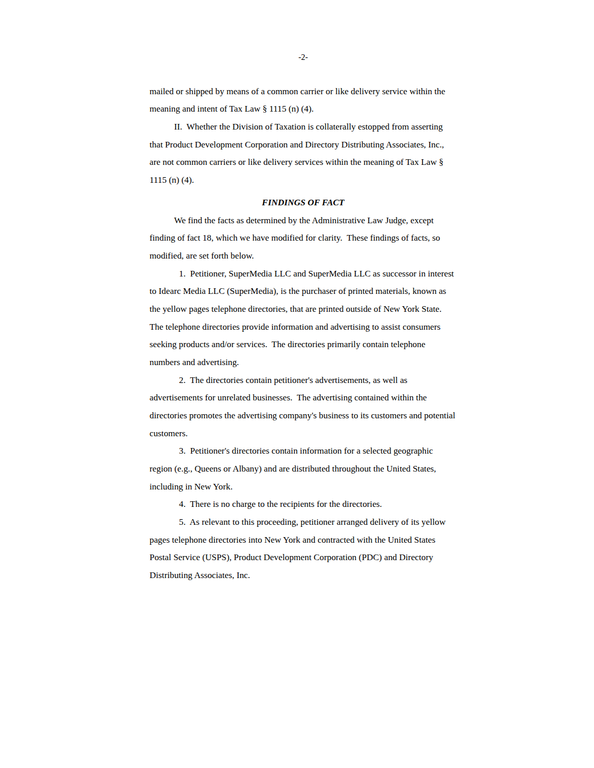-2-
mailed or shipped by means of a common carrier or like delivery service within the meaning and intent of Tax Law § 1115 (n) (4).
II. Whether the Division of Taxation is collaterally estopped from asserting that Product Development Corporation and Directory Distributing Associates, Inc., are not common carriers or like delivery services within the meaning of Tax Law § 1115 (n) (4).
FINDINGS OF FACT
We find the facts as determined by the Administrative Law Judge, except finding of fact 18, which we have modified for clarity. These findings of facts, so modified, are set forth below.
1. Petitioner, SuperMedia LLC and SuperMedia LLC as successor in interest to Idearc Media LLC (SuperMedia), is the purchaser of printed materials, known as the yellow pages telephone directories, that are printed outside of New York State. The telephone directories provide information and advertising to assist consumers seeking products and/or services. The directories primarily contain telephone numbers and advertising.
2. The directories contain petitioner's advertisements, as well as advertisements for unrelated businesses. The advertising contained within the directories promotes the advertising company's business to its customers and potential customers.
3. Petitioner's directories contain information for a selected geographic region (e.g., Queens or Albany) and are distributed throughout the United States, including in New York.
4. There is no charge to the recipients for the directories.
5. As relevant to this proceeding, petitioner arranged delivery of its yellow pages telephone directories into New York and contracted with the United States Postal Service (USPS), Product Development Corporation (PDC) and Directory Distributing Associates, Inc.